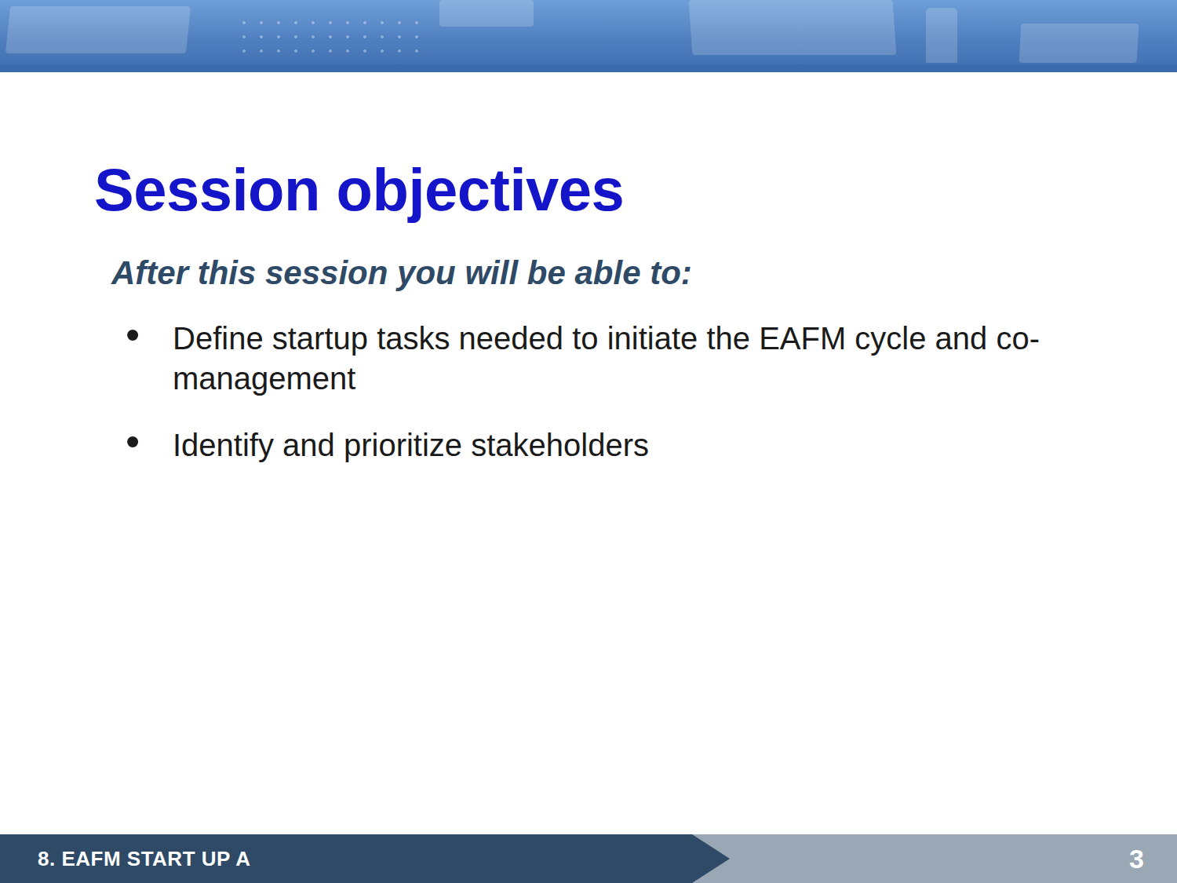Session objectives
After this session you will be able to:
Define startup tasks needed to initiate the EAFM cycle and co-management
Identify and prioritize stakeholders
8. EAFM START UP A
3